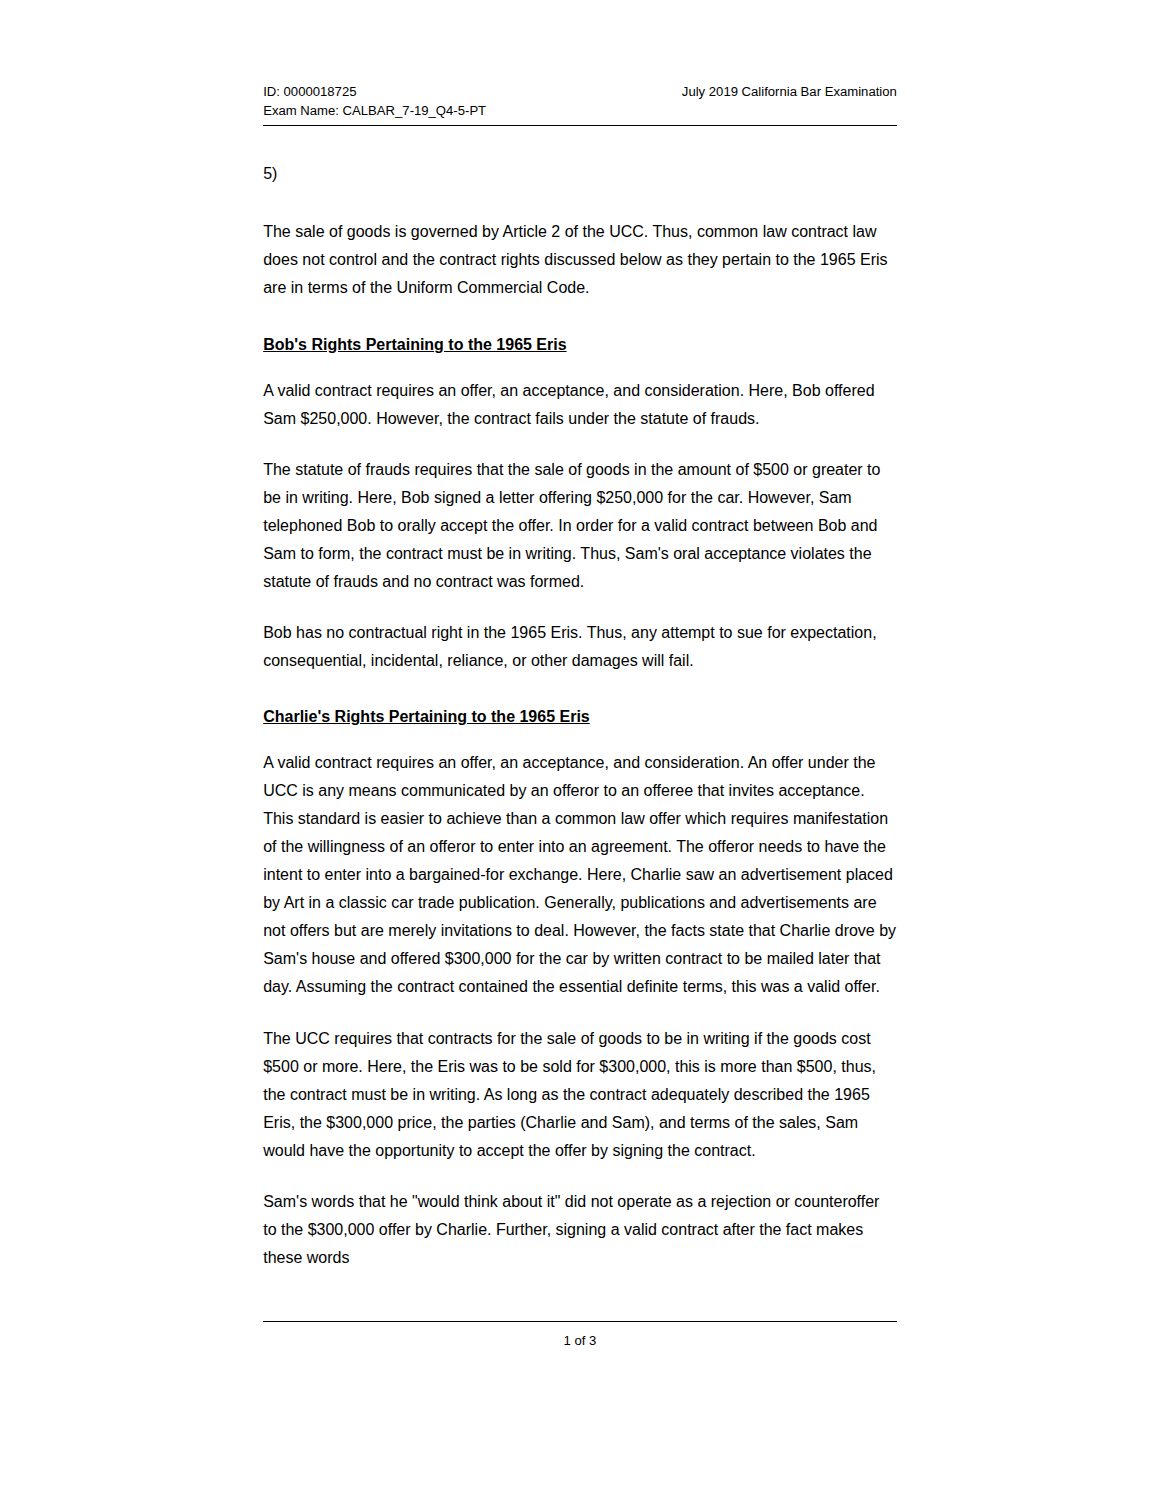ID: 0000018725
Exam Name: CALBAR_7-19_Q4-5-PT
July 2019 California Bar Examination
5)
The sale of goods is governed by Article 2 of the UCC. Thus, common law contract law does not control and the contract rights discussed below as they pertain to the 1965 Eris are in terms of the Uniform Commercial Code.
Bob's Rights Pertaining to the 1965 Eris
A valid contract requires an offer, an acceptance, and consideration. Here, Bob offered Sam $250,000. However, the contract fails under the statute of frauds.
The statute of frauds requires that the sale of goods in the amount of $500 or greater to be in writing. Here, Bob signed a letter offering $250,000 for the car. However, Sam telephoned Bob to orally accept the offer. In order for a valid contract between Bob and Sam to form, the contract must be in writing. Thus, Sam's oral acceptance violates the statute of frauds and no contract was formed.
Bob has no contractual right in the 1965 Eris. Thus, any attempt to sue for expectation, consequential, incidental, reliance, or other damages will fail.
Charlie's Rights Pertaining to the 1965 Eris
A valid contract requires an offer, an acceptance, and consideration. An offer under the UCC is any means communicated by an offeror to an offeree that invites acceptance. This standard is easier to achieve than a common law offer which requires manifestation of the willingness of an offeror to enter into an agreement. The offeror needs to have the intent to enter into a bargained-for exchange. Here, Charlie saw an advertisement placed by Art in a classic car trade publication. Generally, publications and advertisements are not offers but are merely invitations to deal. However, the facts state that Charlie drove by Sam's house and offered $300,000 for the car by written contract to be mailed later that day. Assuming the contract contained the essential definite terms, this was a valid offer.
The UCC requires that contracts for the sale of goods to be in writing if the goods cost $500 or more. Here, the Eris was to be sold for $300,000, this is more than $500, thus, the contract must be in writing. As long as the contract adequately described the 1965 Eris, the $300,000 price, the parties (Charlie and Sam), and terms of the sales, Sam would have the opportunity to accept the offer by signing the contract.
Sam's words that he "would think about it" did not operate as a rejection or counteroffer to the $300,000 offer by Charlie. Further, signing a valid contract after the fact makes these words
1 of 3